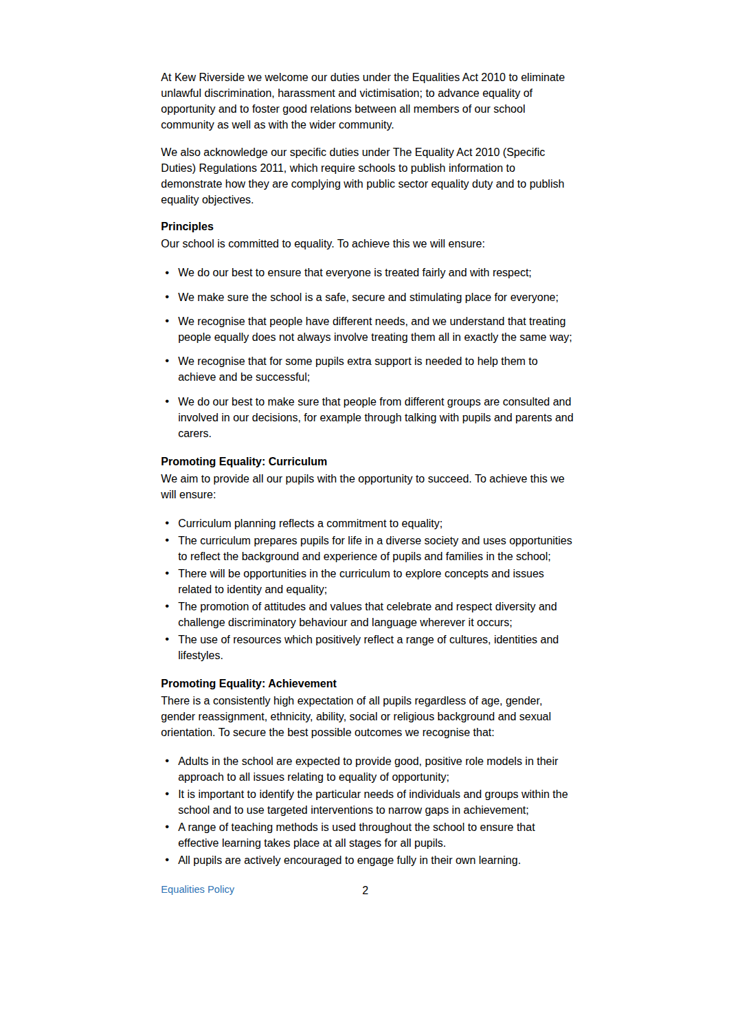At Kew Riverside we welcome our duties under the Equalities Act 2010 to eliminate unlawful discrimination, harassment and victimisation; to advance equality of opportunity and to foster good relations between all members of our school community as well as with the wider community.
We also acknowledge our specific duties under The Equality Act 2010 (Specific Duties) Regulations 2011, which require schools to publish information to demonstrate how they are complying with public sector equality duty and to publish equality objectives.
Principles
Our school is committed to equality. To achieve this we will ensure:
We do our best to ensure that everyone is treated fairly and with respect;
We make sure the school is a safe, secure and stimulating place for everyone;
We recognise that people have different needs, and we understand that treating people equally does not always involve treating them all in exactly the same way;
We recognise that for some pupils extra support is needed to help them to achieve and be successful;
We do our best to make sure that people from different groups are consulted and involved in our decisions, for example through talking with pupils and parents and carers.
Promoting Equality: Curriculum
We aim to provide all our pupils with the opportunity to succeed. To achieve this we will ensure:
Curriculum planning reflects a commitment to equality;
The curriculum prepares pupils for life in a diverse society and uses opportunities to reflect the background and experience of pupils and families in the school;
There will be opportunities in the curriculum to explore concepts and issues related to identity and equality;
The promotion of attitudes and values that celebrate and respect diversity and challenge discriminatory behaviour and language wherever it occurs;
The use of resources which positively reflect a range of cultures, identities and lifestyles.
Promoting Equality: Achievement
There is a consistently high expectation of all pupils regardless of age, gender, gender reassignment, ethnicity, ability, social or religious background and sexual orientation. To secure the best possible outcomes we recognise that:
Adults in the school are expected to provide good, positive role models in their approach to all issues relating to equality of opportunity;
It is important to identify the particular needs of individuals and groups within the school and to use targeted interventions to narrow gaps in achievement;
A range of teaching methods is used throughout the school to ensure that effective learning takes place at all stages for all pupils.
All pupils are actively encouraged to engage fully in their own learning.
Equalities Policy 2